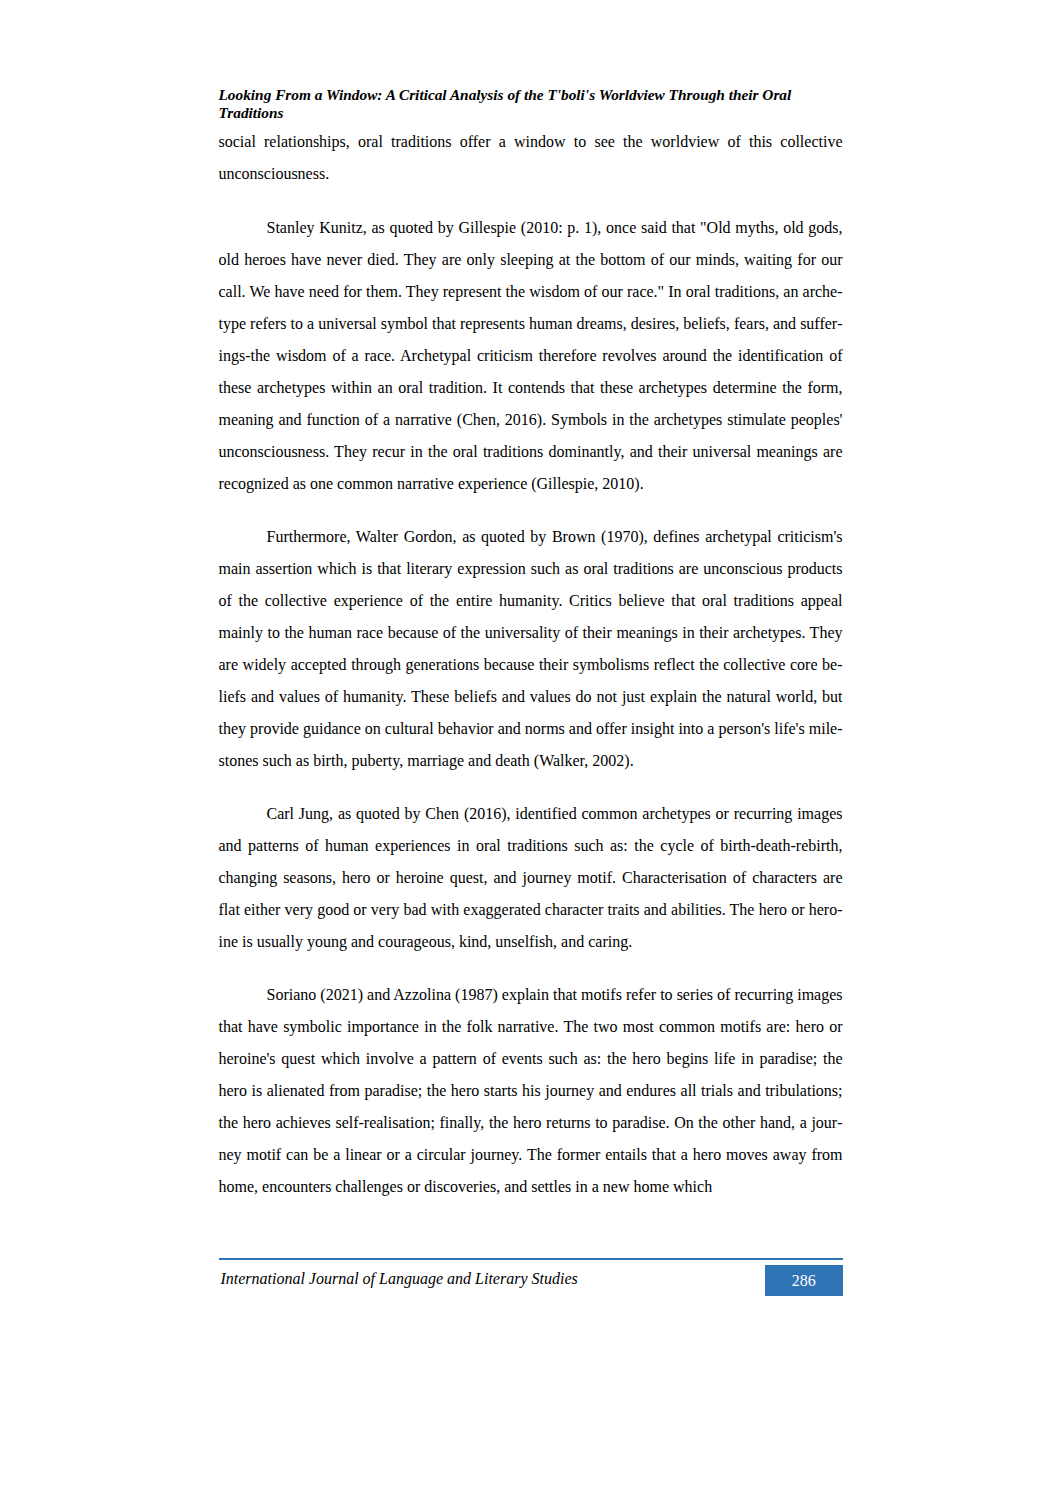Looking From a Window: A Critical Analysis of the T'boli's Worldview Through their Oral Traditions
social relationships, oral traditions offer a window to see the worldview of this collective unconsciousness.
Stanley Kunitz, as quoted by Gillespie (2010: p. 1), once said that "Old myths, old gods, old heroes have never died. They are only sleeping at the bottom of our minds, waiting for our call. We have need for them. They represent the wisdom of our race." In oral traditions, an archetype refers to a universal symbol that represents human dreams, desires, beliefs, fears, and sufferings-the wisdom of a race. Archetypal criticism therefore revolves around the identification of these archetypes within an oral tradition. It contends that these archetypes determine the form, meaning and function of a narrative (Chen, 2016). Symbols in the archetypes stimulate peoples' unconsciousness. They recur in the oral traditions dominantly, and their universal meanings are recognized as one common narrative experience (Gillespie, 2010).
Furthermore, Walter Gordon, as quoted by Brown (1970), defines archetypal criticism's main assertion which is that literary expression such as oral traditions are unconscious products of the collective experience of the entire humanity. Critics believe that oral traditions appeal mainly to the human race because of the universality of their meanings in their archetypes. They are widely accepted through generations because their symbolisms reflect the collective core beliefs and values of humanity. These beliefs and values do not just explain the natural world, but they provide guidance on cultural behavior and norms and offer insight into a person's life's milestones such as birth, puberty, marriage and death (Walker, 2002).
Carl Jung, as quoted by Chen (2016), identified common archetypes or recurring images and patterns of human experiences in oral traditions such as: the cycle of birth-death-rebirth, changing seasons, hero or heroine quest, and journey motif. Characterisation of characters are flat either very good or very bad with exaggerated character traits and abilities. The hero or heroine is usually young and courageous, kind, unselfish, and caring.
Soriano (2021) and Azzolina (1987) explain that motifs refer to series of recurring images that have symbolic importance in the folk narrative. The two most common motifs are: hero or heroine's quest which involve a pattern of events such as: the hero begins life in paradise; the hero is alienated from paradise; the hero starts his journey and endures all trials and tribulations; the hero achieves self-realisation; finally, the hero returns to paradise. On the other hand, a journey motif can be a linear or a circular journey. The former entails that a hero moves away from home, encounters challenges or discoveries, and settles in a new home which
International Journal of Language and Literary Studies
286